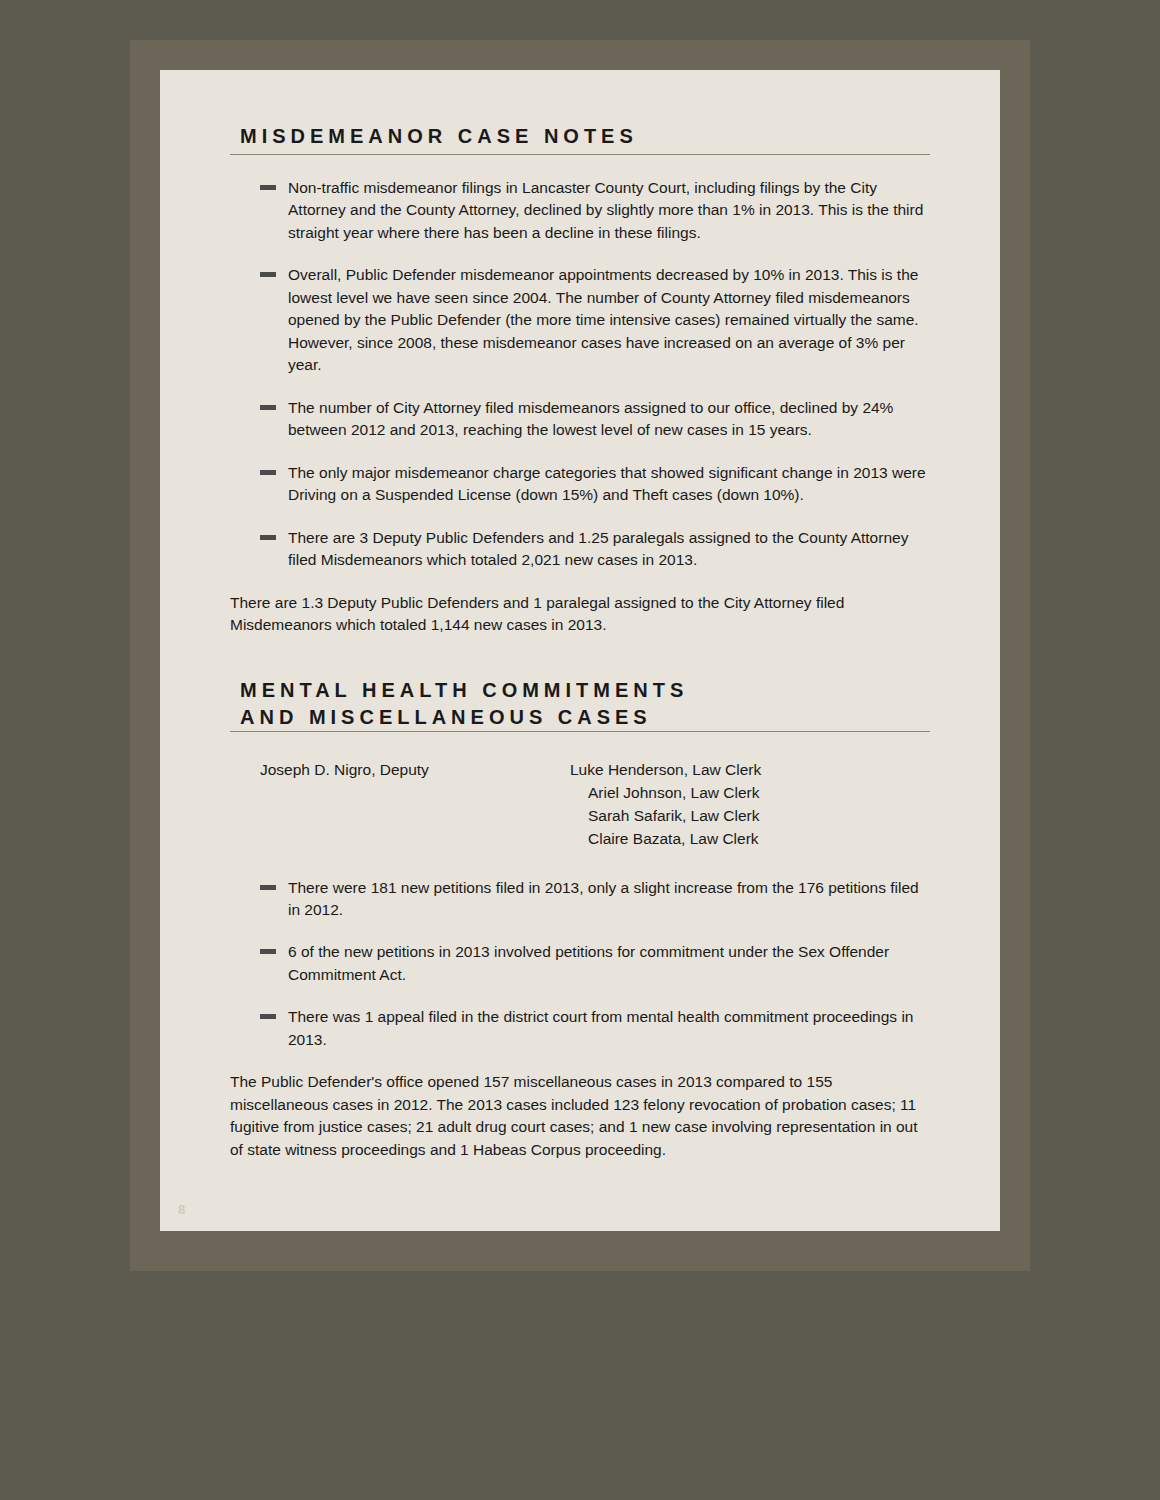Misdemeanor Case Notes
Non-traffic misdemeanor filings in Lancaster County Court, including filings by the City Attorney and the County Attorney, declined by slightly more than 1% in 2013. This is the third straight year where there has been a decline in these filings.
Overall, Public Defender misdemeanor appointments decreased by 10% in 2013. This is the lowest level we have seen since 2004. The number of County Attorney filed misdemeanors opened by the Public Defender (the more time intensive cases) remained virtually the same. However, since 2008, these misdemeanor cases have increased on an average of 3% per year.
The number of City Attorney filed misdemeanors assigned to our office, declined by 24% between 2012 and 2013, reaching the lowest level of new cases in 15 years.
The only major misdemeanor charge categories that showed significant change in 2013 were Driving on a Suspended License (down 15%) and Theft cases (down 10%).
There are 3 Deputy Public Defenders and 1.25 paralegals assigned to the County Attorney filed Misdemeanors which totaled 2,021 new cases in 2013.
There are 1.3 Deputy Public Defenders and 1 paralegal assigned to the City Attorney filed Misdemeanors which totaled 1,144 new cases in 2013.
Mental Health Commitments
and Miscellaneous Cases
| Joseph D. Nigro, Deputy | Luke Henderson, Law Clerk Ariel Johnson, Law Clerk Sarah Safarik, Law Clerk Claire Bazata, Law Clerk |
There were 181 new petitions filed in 2013, only a slight increase from the 176 petitions filed in 2012.
6 of the new petitions in 2013 involved petitions for commitment under the Sex Offender Commitment Act.
There was 1 appeal filed in the district court from mental health commitment proceedings in 2013.
The Public Defender's office opened 157 miscellaneous cases in 2013 compared to 155 miscellaneous cases in 2012. The 2013 cases included 123 felony revocation of probation cases; 11 fugitive from justice cases; 21 adult drug court cases; and 1 new case involving representation in out of state witness proceedings and 1 Habeas Corpus proceeding.
8